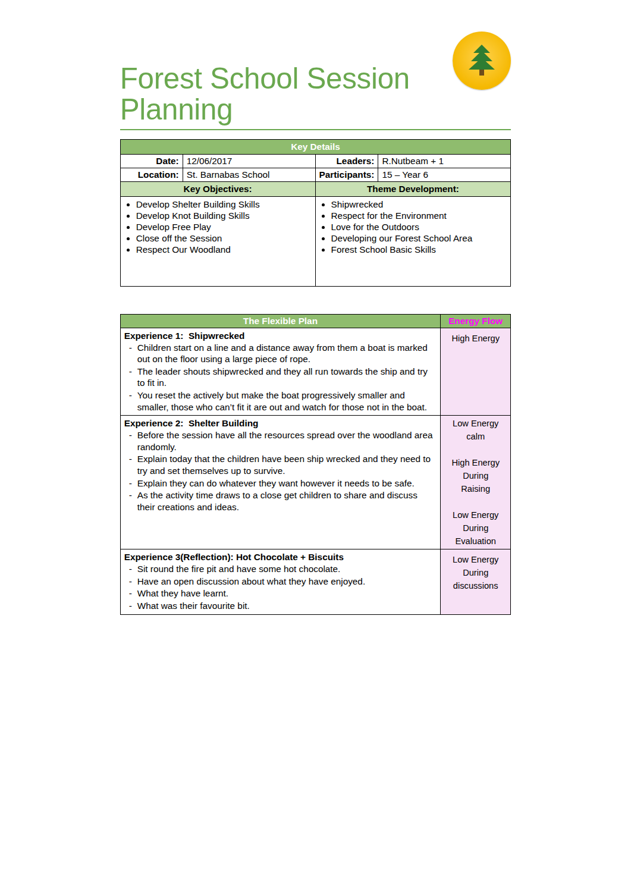Forest School Session Planning
| Key Details |
| Date: | 12/06/2017 | Leaders: | R.Nutbeam + 1 |
| Location: | St. Barnabas School | Participants: | 15 – Year 6 |
| Key Objectives: | Theme Development: |
| Develop Shelter Building Skills Develop Knot Building Skills Develop Free Play Close off the Session Respect Our Woodland | Shipwrecked Respect for the Environment Love for the Outdoors Developing our Forest School Area Forest School Basic Skills |
| The Flexible Plan | Energy Flow |
| --- | --- |
| Experience 1: Shipwrecked Children start on a line and a distance away from them a boat is marked out on the floor using a large piece of rope. The leader shouts shipwrecked and they all run towards the ship and try to fit in. You reset the actively but make the boat progressively smaller and smaller, those who can’t fit it are out and watch for those not in the boat. | High Energy |
| Experience 2: Shelter Building Before the session have all the resources spread over the woodland area randomly. Explain today that the children have been ship wrecked and they need to try and set themselves up to survive. Explain they can do whatever they want however it needs to be safe. As the activity time draws to a close get children to share and discuss their creations and ideas. | Low Energy calm High Energy During Raising Low Energy During Evaluation |
| Experience 3(Reflection): Hot Chocolate + Biscuits Sit round the fire pit and have some hot chocolate. Have an open discussion about what they have enjoyed. What they have learnt. What was their favourite bit. | Low Energy During discussions |